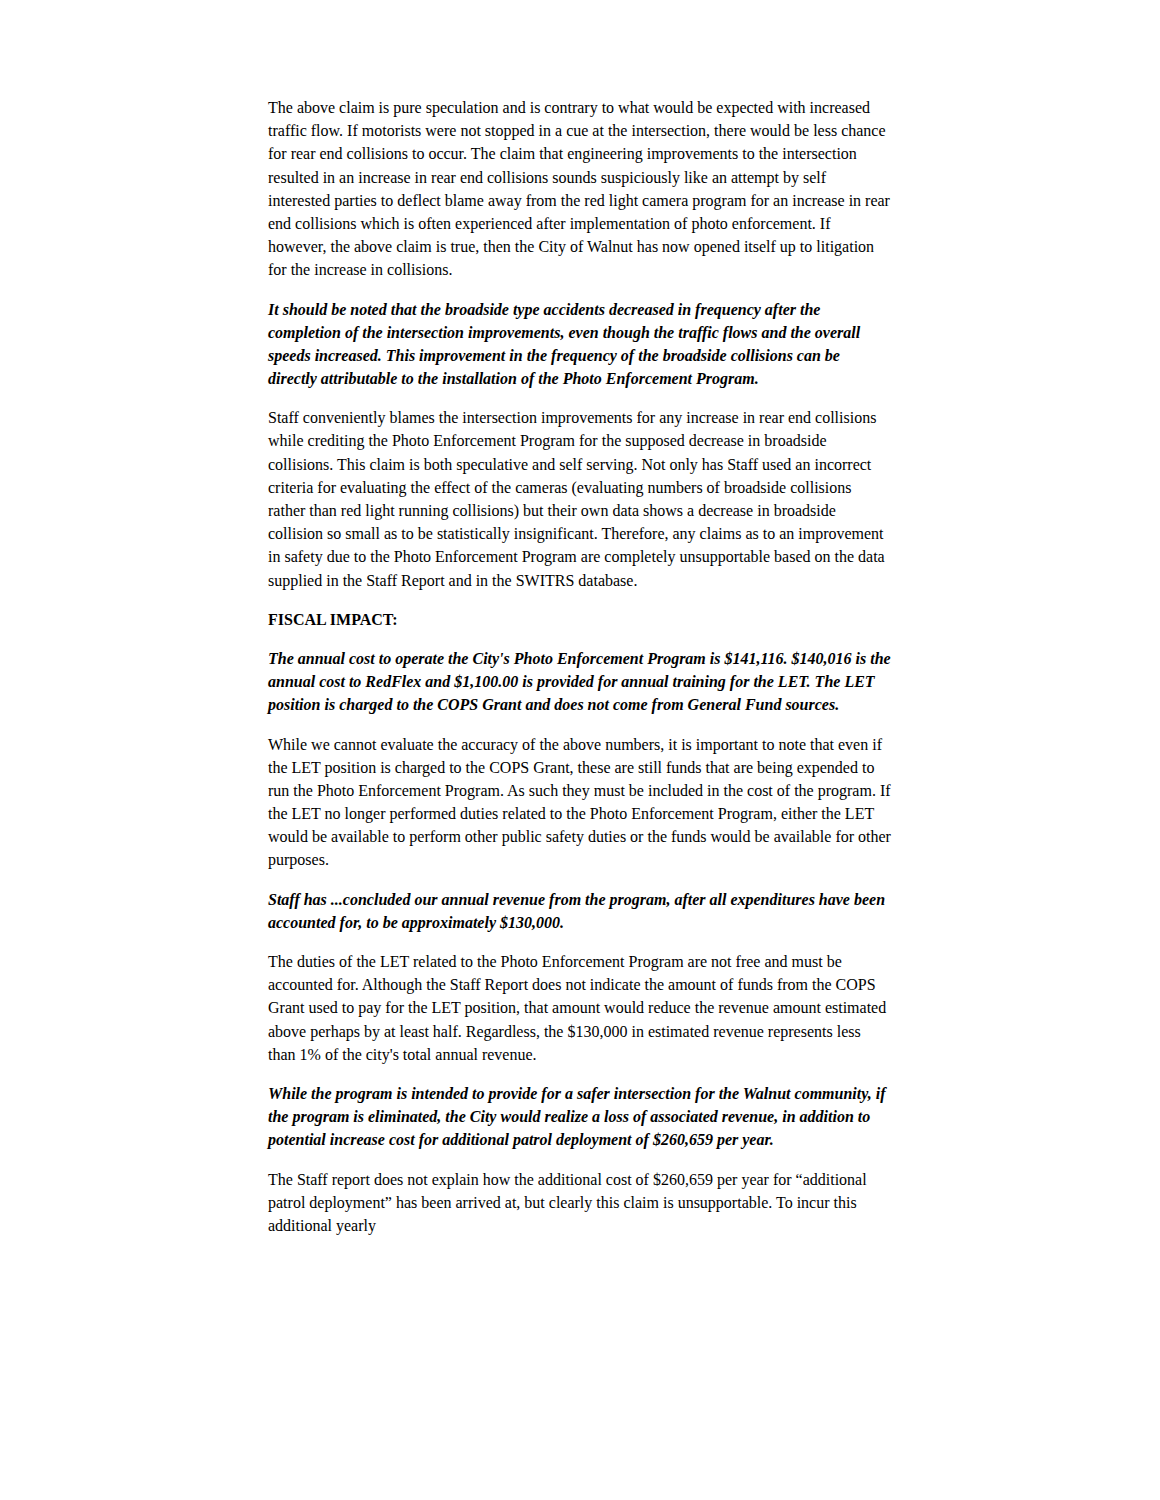The above claim is pure speculation and is contrary to what would be expected with increased traffic flow. If motorists were not stopped in a cue at the intersection, there would be less chance for rear end collisions to occur. The claim that engineering improvements to the intersection resulted in an increase in rear end collisions sounds suspiciously like an attempt by self interested parties to deflect blame away from the red light camera program for an increase in rear end collisions which is often experienced after implementation of photo enforcement. If however, the above claim is true, then the City of Walnut has now opened itself up to litigation for the increase in collisions.
It should be noted that the broadside type accidents decreased in frequency after the completion of the intersection improvements, even though the traffic flows and the overall speeds increased. This improvement in the frequency of the broadside collisions can be directly attributable to the installation of the Photo Enforcement Program.
Staff conveniently blames the intersection improvements for any increase in rear end collisions while crediting the Photo Enforcement Program for the supposed decrease in broadside collisions. This claim is both speculative and self serving. Not only has Staff used an incorrect criteria for evaluating the effect of the cameras (evaluating numbers of broadside collisions rather than red light running collisions) but their own data shows a decrease in broadside collision so small as to be statistically insignificant. Therefore, any claims as to an improvement in safety due to the Photo Enforcement Program are completely unsupportable based on the data supplied in the Staff Report and in the SWITRS database.
Fiscal Impact:
The annual cost to operate the City's Photo Enforcement Program is $141,116. $140,016 is the annual cost to RedFlex and $1,100.00 is provided for annual training for the LET. The LET position is charged to the COPS Grant and does not come from General Fund sources.
While we cannot evaluate the accuracy of the above numbers, it is important to note that even if the LET position is charged to the COPS Grant, these are still funds that are being expended to run the Photo Enforcement Program. As such they must be included in the cost of the program. If the LET no longer performed duties related to the Photo Enforcement Program, either the LET would be available to perform other public safety duties or the funds would be available for other purposes.
Staff has ...concluded our annual revenue from the program, after all expenditures have been accounted for, to be approximately $130,000.
The duties of the LET related to the Photo Enforcement Program are not free and must be accounted for. Although the Staff Report does not indicate the amount of funds from the COPS Grant used to pay for the LET position, that amount would reduce the revenue amount estimated above perhaps by at least half. Regardless, the $130,000 in estimated revenue represents less than 1% of the city's total annual revenue.
While the program is intended to provide for a safer intersection for the Walnut community, if the program is eliminated, the City would realize a loss of associated revenue, in addition to potential increase cost for additional patrol deployment of $260,659 per year.
The Staff report does not explain how the additional cost of $260,659 per year for “additional patrol deployment” has been arrived at, but clearly this claim is unsupportable. To incur this additional yearly